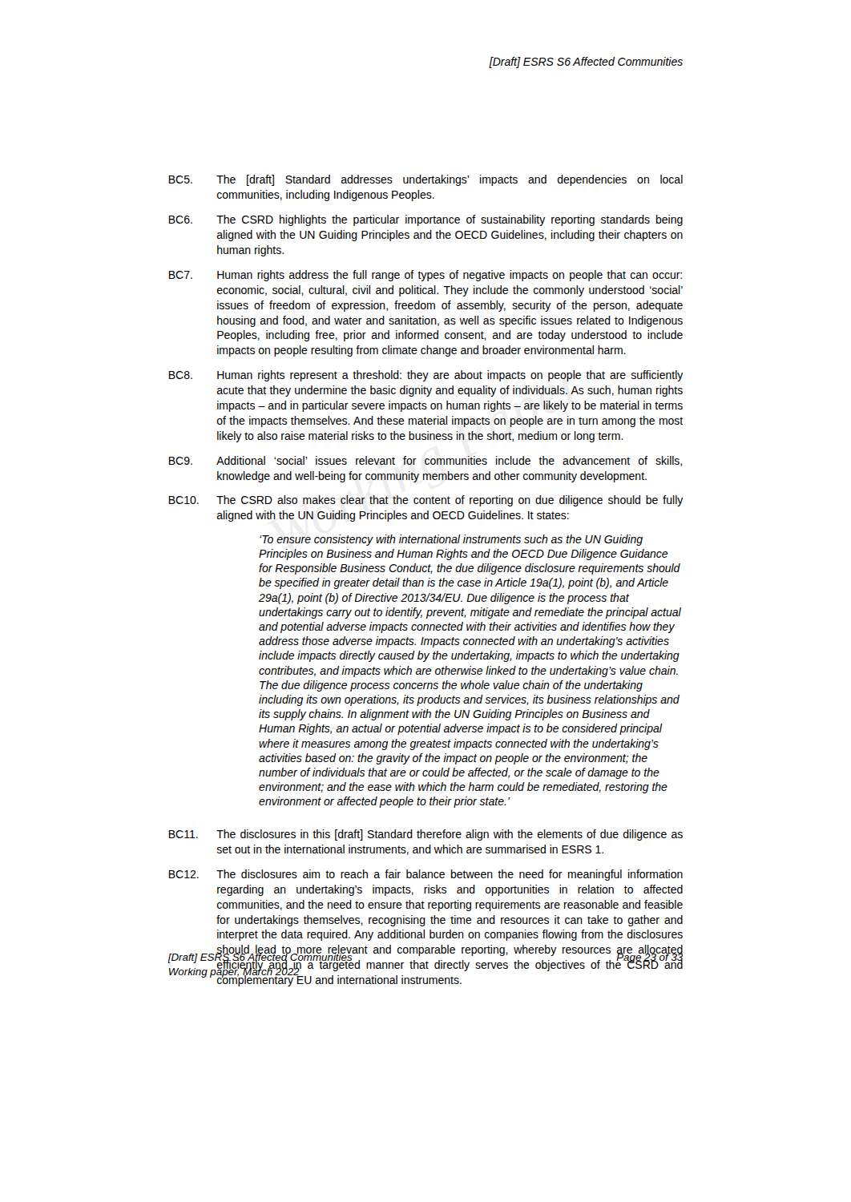[Draft] ESRS S6 Affected Communities
Working Paper
BC5. The [draft] Standard addresses undertakings’ impacts and dependencies on local communities, including Indigenous Peoples.
BC6. The CSRD highlights the particular importance of sustainability reporting standards being aligned with the UN Guiding Principles and the OECD Guidelines, including their chapters on human rights.
BC7. Human rights address the full range of types of negative impacts on people that can occur: economic, social, cultural, civil and political. They include the commonly understood ‘social’ issues of freedom of expression, freedom of assembly, security of the person, adequate housing and food, and water and sanitation, as well as specific issues related to Indigenous Peoples, including free, prior and informed consent, and are today understood to include impacts on people resulting from climate change and broader environmental harm.
BC8. Human rights represent a threshold: they are about impacts on people that are sufficiently acute that they undermine the basic dignity and equality of individuals. As such, human rights impacts – and in particular severe impacts on human rights – are likely to be material in terms of the impacts themselves. And these material impacts on people are in turn among the most likely to also raise material risks to the business in the short, medium or long term.
BC9. Additional ‘social’ issues relevant for communities include the advancement of skills, knowledge and well-being for community members and other community development.
BC10. The CSRD also makes clear that the content of reporting on due diligence should be fully aligned with the UN Guiding Principles and OECD Guidelines. It states:
‘To ensure consistency with international instruments such as the UN Guiding Principles on Business and Human Rights and the OECD Due Diligence Guidance for Responsible Business Conduct, the due diligence disclosure requirements should be specified in greater detail than is the case in Article 19a(1), point (b), and Article 29a(1), point (b) of Directive 2013/34/EU. Due diligence is the process that undertakings carry out to identify, prevent, mitigate and remediate the principal actual and potential adverse impacts connected with their activities and identifies how they address those adverse impacts. Impacts connected with an undertaking’s activities include impacts directly caused by the undertaking, impacts to which the undertaking contributes, and impacts which are otherwise linked to the undertaking’s value chain. The due diligence process concerns the whole value chain of the undertaking including its own operations, its products and services, its business relationships and its supply chains. In alignment with the UN Guiding Principles on Business and Human Rights, an actual or potential adverse impact is to be considered principal where it measures among the greatest impacts connected with the undertaking’s activities based on: the gravity of the impact on people or the environment; the number of individuals that are or could be affected, or the scale of damage to the environment; and the ease with which the harm could be remediated, restoring the environment or affected people to their prior state.’
BC11. The disclosures in this [draft] Standard therefore align with the elements of due diligence as set out in the international instruments, and which are summarised in ESRS 1.
BC12. The disclosures aim to reach a fair balance between the need for meaningful information regarding an undertaking’s impacts, risks and opportunities in relation to affected communities, and the need to ensure that reporting requirements are reasonable and feasible for undertakings themselves, recognising the time and resources it can take to gather and interpret the data required. Any additional burden on companies flowing from the disclosures should lead to more relevant and comparable reporting, whereby resources are allocated efficiently and in a targeted manner that directly serves the objectives of the CSRD and complementary EU and international instruments.
[Draft] ESRS S6 Affected CommunitiesWorking paper, March 2022
Page 23 of 33